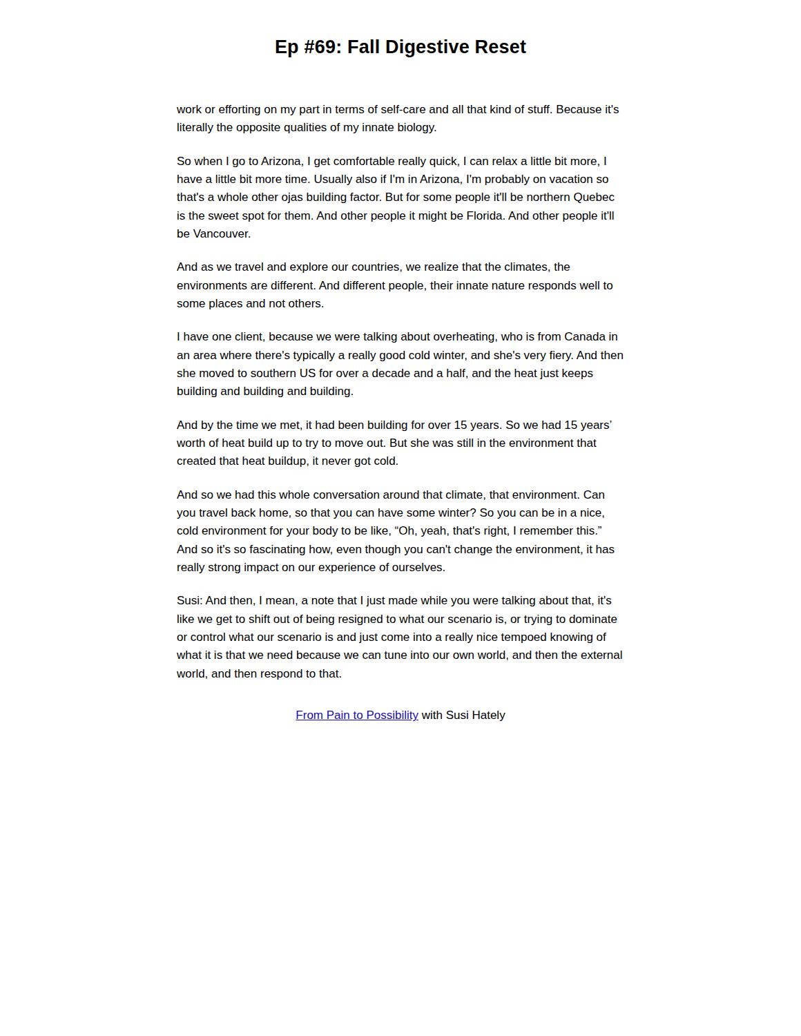Ep #69: Fall Digestive Reset
work or efforting on my part in terms of self-care and all that kind of stuff. Because it's literally the opposite qualities of my innate biology.
So when I go to Arizona, I get comfortable really quick, I can relax a little bit more, I have a little bit more time. Usually also if I'm in Arizona, I'm probably on vacation so that's a whole other ojas building factor. But for some people it'll be northern Quebec is the sweet spot for them. And other people it might be Florida. And other people it'll be Vancouver.
And as we travel and explore our countries, we realize that the climates, the environments are different. And different people, their innate nature responds well to some places and not others.
I have one client, because we were talking about overheating, who is from Canada in an area where there's typically a really good cold winter, and she's very fiery. And then she moved to southern US for over a decade and a half, and the heat just keeps building and building and building.
And by the time we met, it had been building for over 15 years. So we had 15 years’ worth of heat build up to try to move out. But she was still in the environment that created that heat buildup, it never got cold.
And so we had this whole conversation around that climate, that environment. Can you travel back home, so that you can have some winter? So you can be in a nice, cold environment for your body to be like, “Oh, yeah, that's right, I remember this.” And so it's so fascinating how, even though you can't change the environment, it has really strong impact on our experience of ourselves.
Susi: And then, I mean, a note that I just made while you were talking about that, it's like we get to shift out of being resigned to what our scenario is, or trying to dominate or control what our scenario is and just come into a really nice tempoed knowing of what it is that we need because we can tune into our own world, and then the external world, and then respond to that.
From Pain to Possibility with Susi Hately